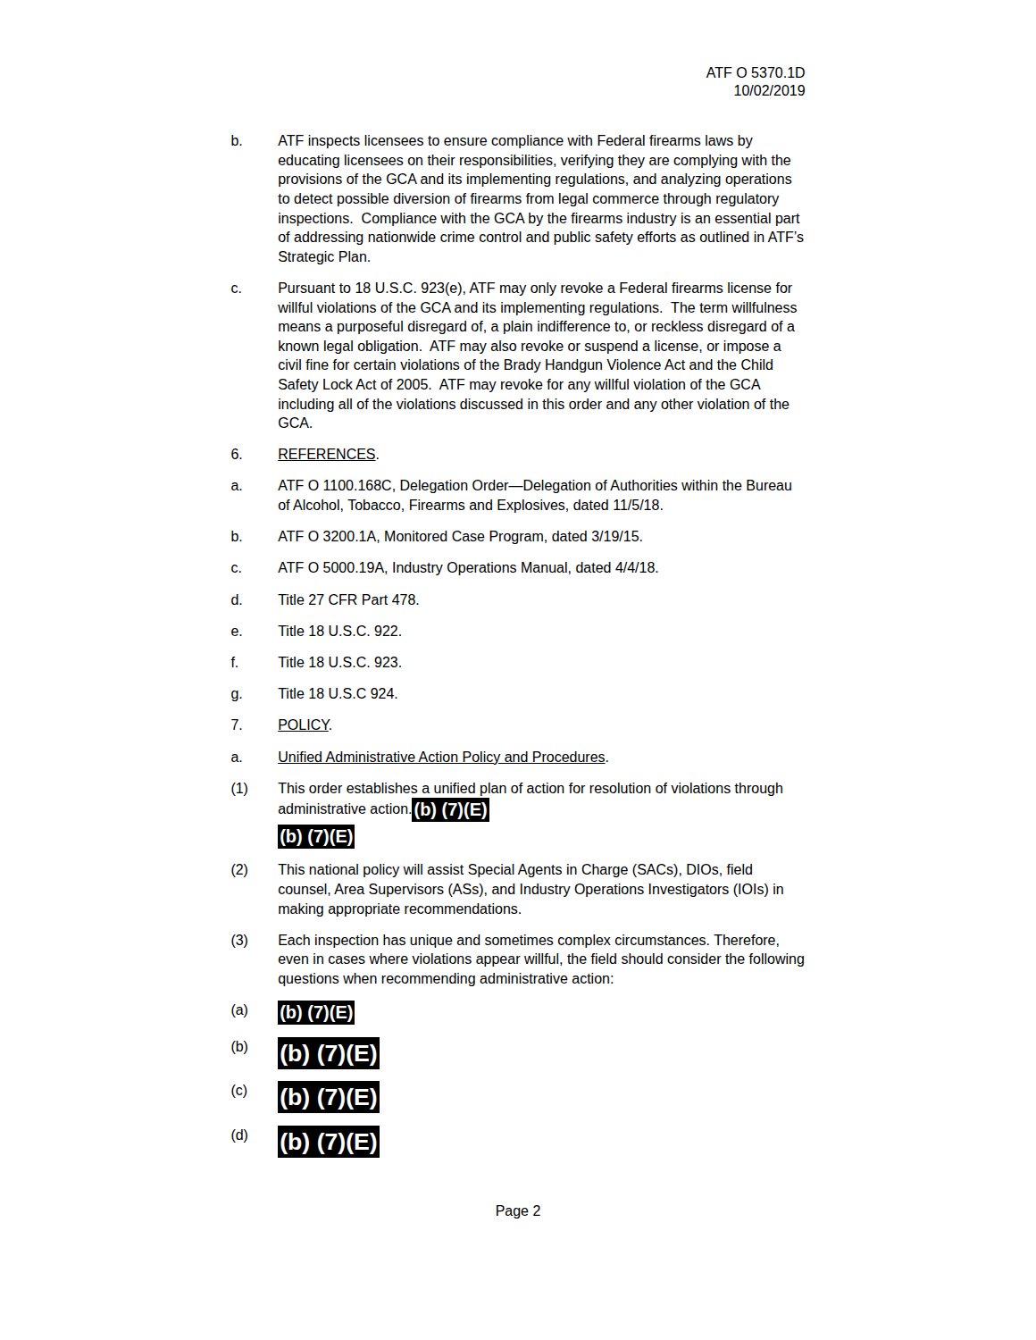ATF O 5370.1D
10/02/2019
| b. | ATF inspects licensees to ensure compliance with Federal firearms laws by educating licensees on their responsibilities, verifying they are complying with the provisions of the GCA and its implementing regulations, and analyzing operations to detect possible diversion of firearms from legal commerce through regulatory inspections. Compliance with the GCA by the firearms industry is an essential part of addressing nationwide crime control and public safety efforts as outlined in ATF’s Strategic Plan. |
| c. | Pursuant to 18 U.S.C. 923(e), ATF may only revoke a Federal firearms license for willful violations of the GCA and its implementing regulations. The term willfulness means a purposeful disregard of, a plain indifference to, or reckless disregard of a known legal obligation. ATF may also revoke or suspend a license, or impose a civil fine for certain violations of the Brady Handgun Violence Act and the Child Safety Lock Act of 2005. ATF may revoke for any willful violation of the GCA including all of the violations discussed in this order and any other violation of the GCA. |
| 6. | REFERENCES . |
| a. | ATF O 1100.168C, Delegation Order—Delegation of Authorities within the Bureau of Alcohol, Tobacco, Firearms and Explosives, dated 11/5/18. |
| b. | ATF O 3200.1A, Monitored Case Program, dated 3/19/15. |
| c. | ATF O 5000.19A, Industry Operations Manual, dated 4/4/18. |
| d. | Title 27 CFR Part 478. |
| e. | Title 18 U.S.C. 922. |
| f. | Title 18 U.S.C. 923. |
| g. | Title 18 U.S.C 924. |
| 7. | POLICY . |
| a. | Unified Administrative Action Policy and Procedures . |
| (1) | This order establishes a unified plan of action for resolution of violations through administrative action. (b) (7)(E) (b) (7)(E) |
| (2) | This national policy will assist Special Agents in Charge (SACs), DIOs, field counsel, Area Supervisors (ASs), and Industry Operations Investigators (IOIs) in making appropriate recommendations. |
| (3) | Each inspection has unique and sometimes complex circumstances. Therefore, even in cases where violations appear willful, the field should consider the following questions when recommending administrative action: |
| (a) | (b) (7)(E) |
| (b) | (b) (7)(E) |
| (c) | (b) (7)(E) |
| (d) | (b) (7)(E) |
Page 2